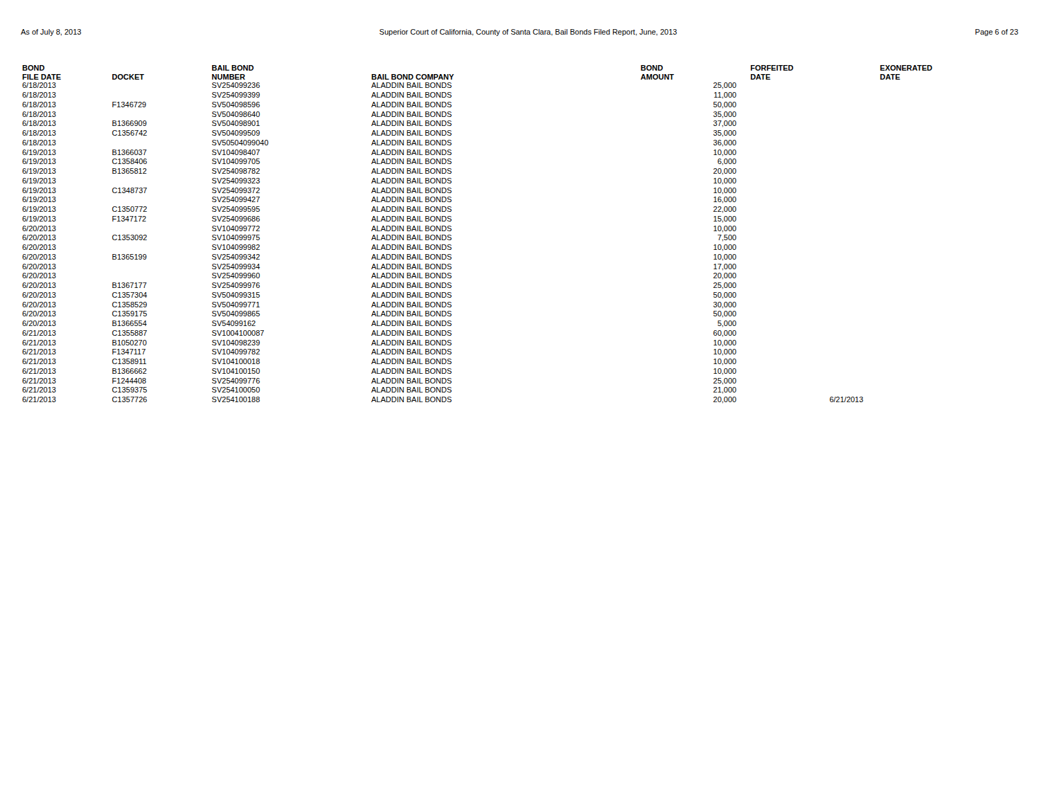As of July 8, 2013
Superior Court of California, County of Santa Clara, Bail Bonds Filed Report, June, 2013
Page 6 of 23
| BOND FILE DATE | DOCKET | BAIL BOND NUMBER | BAIL BOND COMPANY | BOND AMOUNT | FORFEITED DATE | EXONERATED DATE |
| --- | --- | --- | --- | --- | --- | --- |
| 6/18/2013 | | SV254099236 | ALADDIN BAIL BONDS | 25,000 | | |
| 6/18/2013 | | SV254099399 | ALADDIN BAIL BONDS | 11,000 | | |
| 6/18/2013 | F1346729 | SV504098596 | ALADDIN BAIL BONDS | 50,000 | | |
| 6/18/2013 | | SV504098640 | ALADDIN BAIL BONDS | 35,000 | | |
| 6/18/2013 | B1366909 | SV504098901 | ALADDIN BAIL BONDS | 37,000 | | |
| 6/18/2013 | C1356742 | SV504099509 | ALADDIN BAIL BONDS | 35,000 | | |
| 6/18/2013 | | SV50504099040 | ALADDIN BAIL BONDS | 36,000 | | |
| 6/19/2013 | B1366037 | SV104098407 | ALADDIN BAIL BONDS | 10,000 | | |
| 6/19/2013 | C1358406 | SV104099705 | ALADDIN BAIL BONDS | 6,000 | | |
| 6/19/2013 | B1365812 | SV254098782 | ALADDIN BAIL BONDS | 20,000 | | |
| 6/19/2013 | | SV254099323 | ALADDIN BAIL BONDS | 10,000 | | |
| 6/19/2013 | C1348737 | SV254099372 | ALADDIN BAIL BONDS | 10,000 | | |
| 6/19/2013 | | SV254099427 | ALADDIN BAIL BONDS | 16,000 | | |
| 6/19/2013 | C1350772 | SV254099595 | ALADDIN BAIL BONDS | 22,000 | | |
| 6/19/2013 | F1347172 | SV254099686 | ALADDIN BAIL BONDS | 15,000 | | |
| 6/20/2013 | | SV104099772 | ALADDIN BAIL BONDS | 10,000 | | |
| 6/20/2013 | C1353092 | SV104099975 | ALADDIN BAIL BONDS | 7,500 | | |
| 6/20/2013 | | SV104099982 | ALADDIN BAIL BONDS | 10,000 | | |
| 6/20/2013 | B1365199 | SV254099342 | ALADDIN BAIL BONDS | 10,000 | | |
| 6/20/2013 | | SV254099934 | ALADDIN BAIL BONDS | 17,000 | | |
| 6/20/2013 | | SV254099960 | ALADDIN BAIL BONDS | 20,000 | | |
| 6/20/2013 | B1367177 | SV254099976 | ALADDIN BAIL BONDS | 25,000 | | |
| 6/20/2013 | C1357304 | SV504099315 | ALADDIN BAIL BONDS | 50,000 | | |
| 6/20/2013 | C1358529 | SV504099771 | ALADDIN BAIL BONDS | 30,000 | | |
| 6/20/2013 | C1359175 | SV504099865 | ALADDIN BAIL BONDS | 50,000 | | |
| 6/20/2013 | B1366554 | SV54099162 | ALADDIN BAIL BONDS | 5,000 | | |
| 6/21/2013 | C1355887 | SV1004100087 | ALADDIN BAIL BONDS | 60,000 | | |
| 6/21/2013 | B1050270 | SV104098239 | ALADDIN BAIL BONDS | 10,000 | | |
| 6/21/2013 | F1347117 | SV104099782 | ALADDIN BAIL BONDS | 10,000 | | |
| 6/21/2013 | C1358911 | SV104100018 | ALADDIN BAIL BONDS | 10,000 | | |
| 6/21/2013 | B1366662 | SV104100150 | ALADDIN BAIL BONDS | 10,000 | | |
| 6/21/2013 | F1244408 | SV254099776 | ALADDIN BAIL BONDS | 25,000 | | |
| 6/21/2013 | C1359375 | SV254100050 | ALADDIN BAIL BONDS | 21,000 | | |
| 6/21/2013 | C1357726 | SV254100188 | ALADDIN BAIL BONDS | 20,000 | 6/21/2013 | |